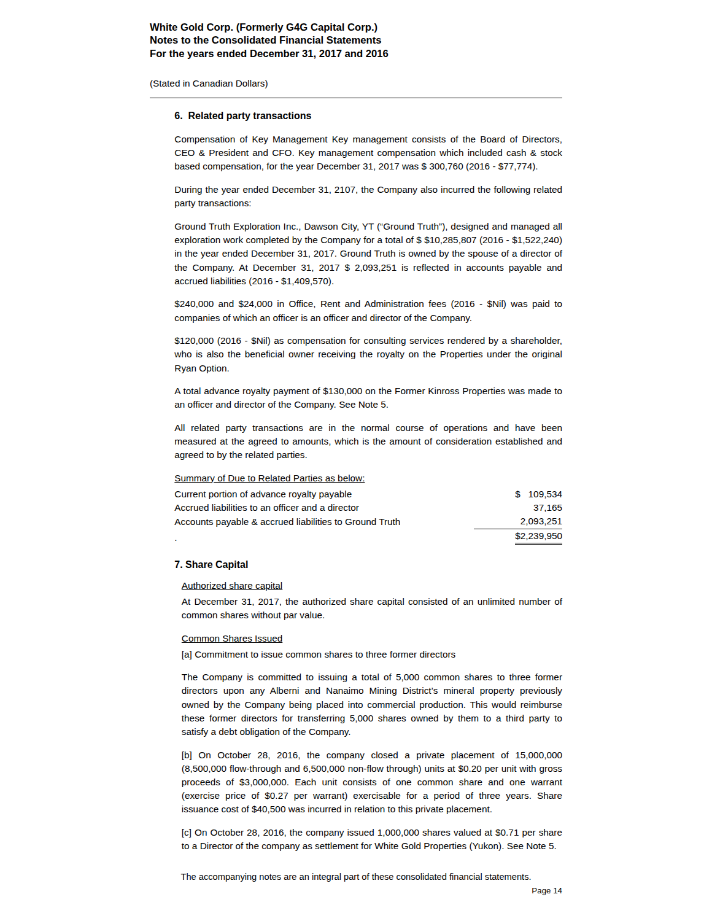White Gold Corp. (Formerly G4G Capital Corp.)
Notes to the Consolidated Financial Statements
For the years ended December 31, 2017 and 2016
(Stated in Canadian Dollars)
6. Related party transactions
Compensation of Key Management Key management consists of the Board of Directors, CEO & President and CFO. Key management compensation which included cash & stock based compensation, for the year December 31, 2017 was $ 300,760 (2016 - $77,774).
During the year ended December 31, 2107, the Company also incurred the following related party transactions:
Ground Truth Exploration Inc., Dawson City, YT (“Ground Truth”), designed and managed all exploration work completed by the Company for a total of $ $10,285,807 (2016 - $1,522,240) in the year ended December 31, 2017. Ground Truth is owned by the spouse of a director of the Company. At December 31, 2017 $ 2,093,251 is reflected in accounts payable and accrued liabilities (2016 - $1,409,570).
$240,000 and $24,000 in Office, Rent and Administration fees (2016 - $Nil) was paid to companies of which an officer is an officer and director of the Company.
$120,000 (2016 - $Nil) as compensation for consulting services rendered by a shareholder, who is also the beneficial owner receiving the royalty on the Properties under the original Ryan Option.
A total advance royalty payment of $130,000 on the Former Kinross Properties was made to an officer and director of the Company. See Note 5.
All related party transactions are in the normal course of operations and have been measured at the agreed to amounts, which is the amount of consideration established and agreed to by the related parties.
Summary of Due to Related Parties as below:
| Current portion of advance royalty payable | $ 109,534 |
| Accrued liabilities to an officer and a director | 37,165 |
| Accounts payable & accrued liabilities to Ground Truth | 2,093,251 |
| . | $2,239,950 |
7. Share Capital
Authorized share capital
At December 31, 2017, the authorized share capital consisted of an unlimited number of common shares without par value.
Common Shares Issued
[a] Commitment to issue common shares to three former directors
The Company is committed to issuing a total of 5,000 common shares to three former directors upon any Alberni and Nanaimo Mining District’s mineral property previously owned by the Company being placed into commercial production. This would reimburse these former directors for transferring 5,000 shares owned by them to a third party to satisfy a debt obligation of the Company.
[b] On October 28, 2016, the company closed a private placement of 15,000,000 (8,500,000 flow-through and 6,500,000 non-flow through) units at $0.20 per unit with gross proceeds of $3,000,000. Each unit consists of one common share and one warrant (exercise price of $0.27 per warrant) exercisable for a period of three years. Share issuance cost of $40,500 was incurred in relation to this private placement.
[c] On October 28, 2016, the company issued 1,000,000 shares valued at $0.71 per share to a Director of the company as settlement for White Gold Properties (Yukon). See Note 5.
The accompanying notes are an integral part of these consolidated financial statements.
Page 14